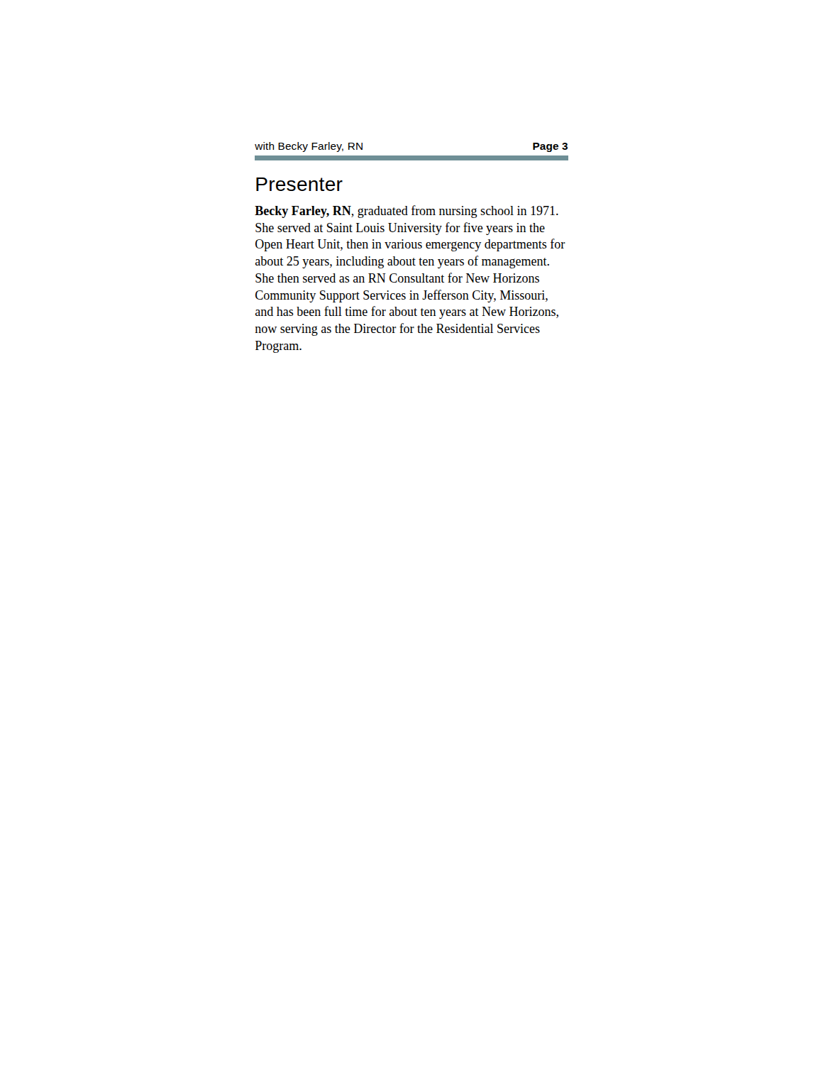with Becky Farley, RN
Page 3
Presenter
Becky Farley, RN, graduated from nursing school in 1971. She served at Saint Louis University for five years in the Open Heart Unit, then in various emergency departments for about 25 years, including about ten years of management. She then served as an RN Consultant for New Horizons Community Support Services in Jefferson City, Missouri, and has been full time for about ten years at New Horizons, now serving as the Director for the Residential Services Program.